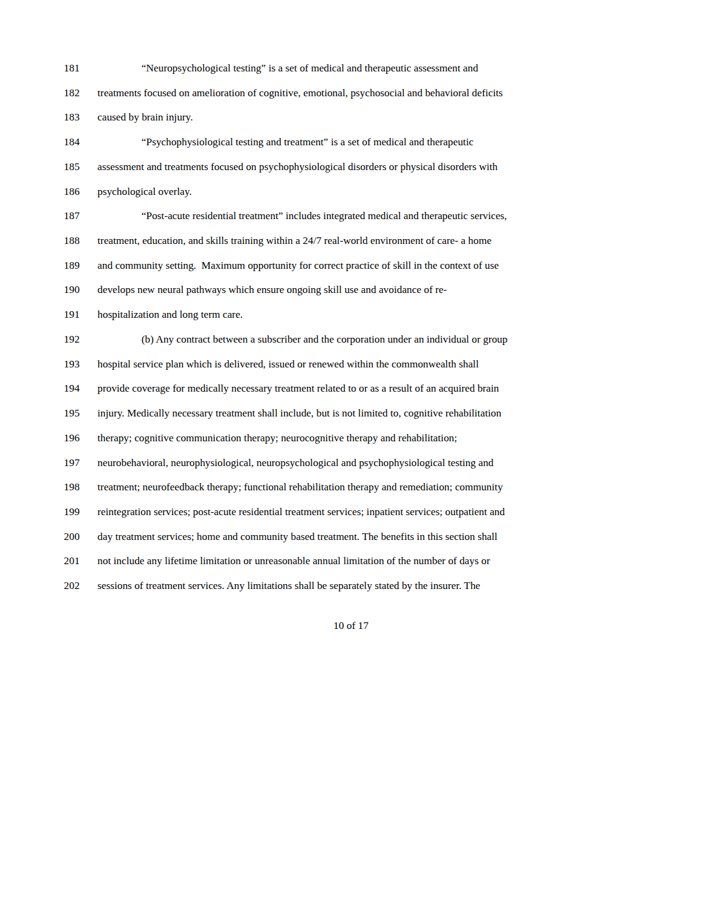181
“Neuropsychological testing” is a set of medical and therapeutic assessment and
182
treatments focused on amelioration of cognitive, emotional, psychosocial and behavioral deficits
183
caused by brain injury.
184
“Psychophysiological testing and treatment” is a set of medical and therapeutic
185
assessment and treatments focused on psychophysiological disorders or physical disorders with
186
psychological overlay.
187
“Post-acute residential treatment” includes integrated medical and therapeutic services,
188
treatment, education, and skills training within a 24/7 real-world environment of care- a home
189
and community setting. Maximum opportunity for correct practice of skill in the context of use
190
develops new neural pathways which ensure ongoing skill use and avoidance of re-
191
hospitalization and long term care.
192
(b) Any contract between a subscriber and the corporation under an individual or group
193
hospital service plan which is delivered, issued or renewed within the commonwealth shall
194
provide coverage for medically necessary treatment related to or as a result of an acquired brain
195
injury. Medically necessary treatment shall include, but is not limited to, cognitive rehabilitation
196
therapy; cognitive communication therapy; neurocognitive therapy and rehabilitation;
197
neurobehavioral, neurophysiological, neuropsychological and psychophysiological testing and
198
treatment; neurofeedback therapy; functional rehabilitation therapy and remediation; community
199
reintegration services; post-acute residential treatment services; inpatient services; outpatient and
200
day treatment services; home and community based treatment. The benefits in this section shall
201
not include any lifetime limitation or unreasonable annual limitation of the number of days or
202
sessions of treatment services. Any limitations shall be separately stated by the insurer. The
10 of 17